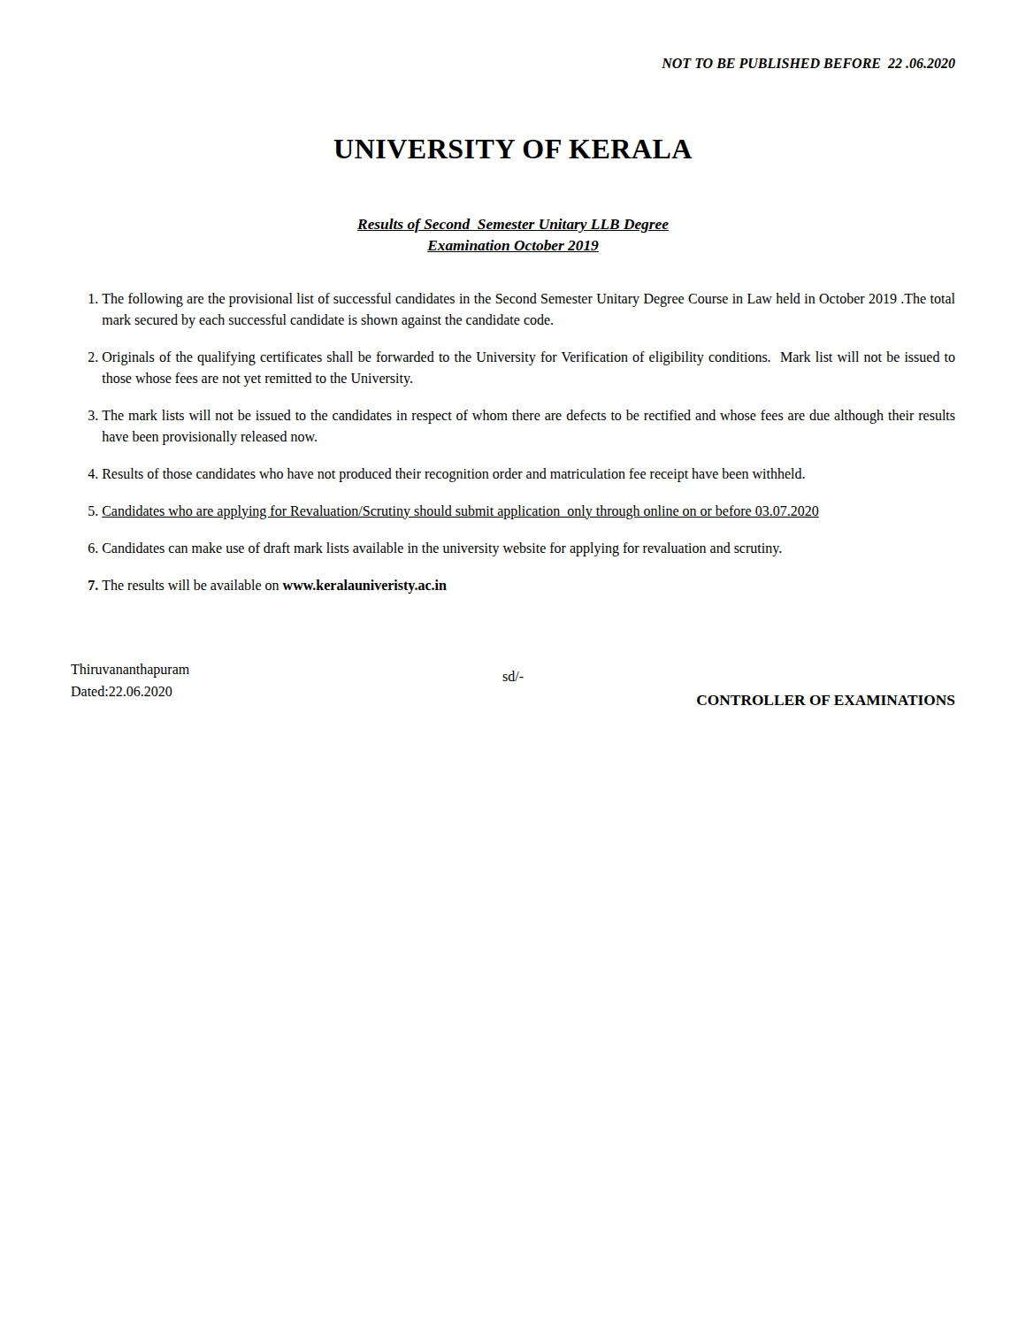NOT TO BE PUBLISHED BEFORE 22 .06.2020
UNIVERSITY OF KERALA
Results of Second Semester Unitary LLB Degree
Examination October 2019
The following are the provisional list of successful candidates in the Second Semester Unitary Degree Course in Law held in October 2019 .The total mark secured by each successful candidate is shown against the candidate code.
Originals of the qualifying certificates shall be forwarded to the University for Verification of eligibility conditions. Mark list will not be issued to those whose fees are not yet remitted to the University.
The mark lists will not be issued to the candidates in respect of whom there are defects to be rectified and whose fees are due although their results have been provisionally released now.
Results of those candidates who have not produced their recognition order and matriculation fee receipt have been withheld.
Candidates who are applying for Revaluation/Scrutiny should submit application only through online on or before 03.07.2020
Candidates can make use of draft mark lists available in the university website for applying for revaluation and scrutiny.
The results will be available on www.keralauniveristy.ac.in
Thiruvananthapuram
Dated:22.06.2020
sd/-
CONTROLLER OF EXAMINATIONS